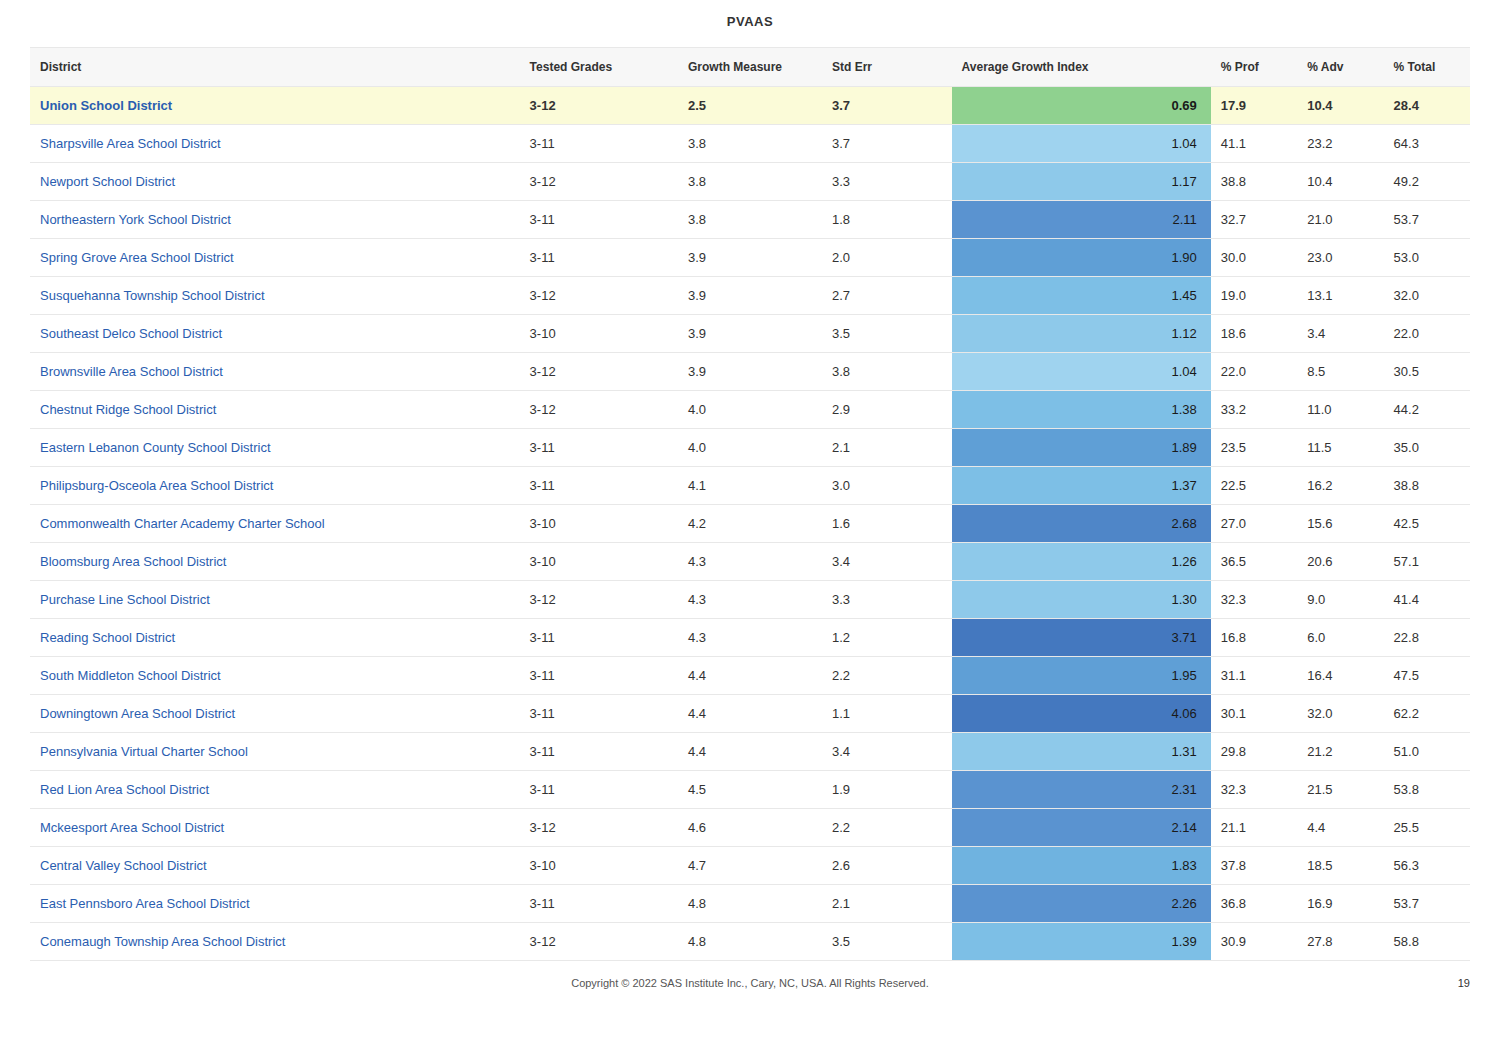PVAAS
| District | Tested Grades | Growth Measure | Std Err | Average Growth Index | % Prof | % Adv | % Total |
| --- | --- | --- | --- | --- | --- | --- | --- |
| Union School District | 3-12 | 2.5 | 3.7 | 0.69 | 17.9 | 10.4 | 28.4 |
| Sharpsville Area School District | 3-11 | 3.8 | 3.7 | 1.04 | 41.1 | 23.2 | 64.3 |
| Newport School District | 3-12 | 3.8 | 3.3 | 1.17 | 38.8 | 10.4 | 49.2 |
| Northeastern York School District | 3-11 | 3.8 | 1.8 | 2.11 | 32.7 | 21.0 | 53.7 |
| Spring Grove Area School District | 3-11 | 3.9 | 2.0 | 1.90 | 30.0 | 23.0 | 53.0 |
| Susquehanna Township School District | 3-12 | 3.9 | 2.7 | 1.45 | 19.0 | 13.1 | 32.0 |
| Southeast Delco School District | 3-10 | 3.9 | 3.5 | 1.12 | 18.6 | 3.4 | 22.0 |
| Brownsville Area School District | 3-12 | 3.9 | 3.8 | 1.04 | 22.0 | 8.5 | 30.5 |
| Chestnut Ridge School District | 3-12 | 4.0 | 2.9 | 1.38 | 33.2 | 11.0 | 44.2 |
| Eastern Lebanon County School District | 3-11 | 4.0 | 2.1 | 1.89 | 23.5 | 11.5 | 35.0 |
| Philipsburg-Osceola Area School District | 3-11 | 4.1 | 3.0 | 1.37 | 22.5 | 16.2 | 38.8 |
| Commonwealth Charter Academy Charter School | 3-10 | 4.2 | 1.6 | 2.68 | 27.0 | 15.6 | 42.5 |
| Bloomsburg Area School District | 3-10 | 4.3 | 3.4 | 1.26 | 36.5 | 20.6 | 57.1 |
| Purchase Line School District | 3-12 | 4.3 | 3.3 | 1.30 | 32.3 | 9.0 | 41.4 |
| Reading School District | 3-11 | 4.3 | 1.2 | 3.71 | 16.8 | 6.0 | 22.8 |
| South Middleton School District | 3-11 | 4.4 | 2.2 | 1.95 | 31.1 | 16.4 | 47.5 |
| Downingtown Area School District | 3-11 | 4.4 | 1.1 | 4.06 | 30.1 | 32.0 | 62.2 |
| Pennsylvania Virtual Charter School | 3-11 | 4.4 | 3.4 | 1.31 | 29.8 | 21.2 | 51.0 |
| Red Lion Area School District | 3-11 | 4.5 | 1.9 | 2.31 | 32.3 | 21.5 | 53.8 |
| Mckeesport Area School District | 3-12 | 4.6 | 2.2 | 2.14 | 21.1 | 4.4 | 25.5 |
| Central Valley School District | 3-10 | 4.7 | 2.6 | 1.83 | 37.8 | 18.5 | 56.3 |
| East Pennsboro Area School District | 3-11 | 4.8 | 2.1 | 2.26 | 36.8 | 16.9 | 53.7 |
| Conemaugh Township Area School District | 3-12 | 4.8 | 3.5 | 1.39 | 30.9 | 27.8 | 58.8 |
Copyright © 2022 SAS Institute Inc., Cary, NC, USA. All Rights Reserved. 19